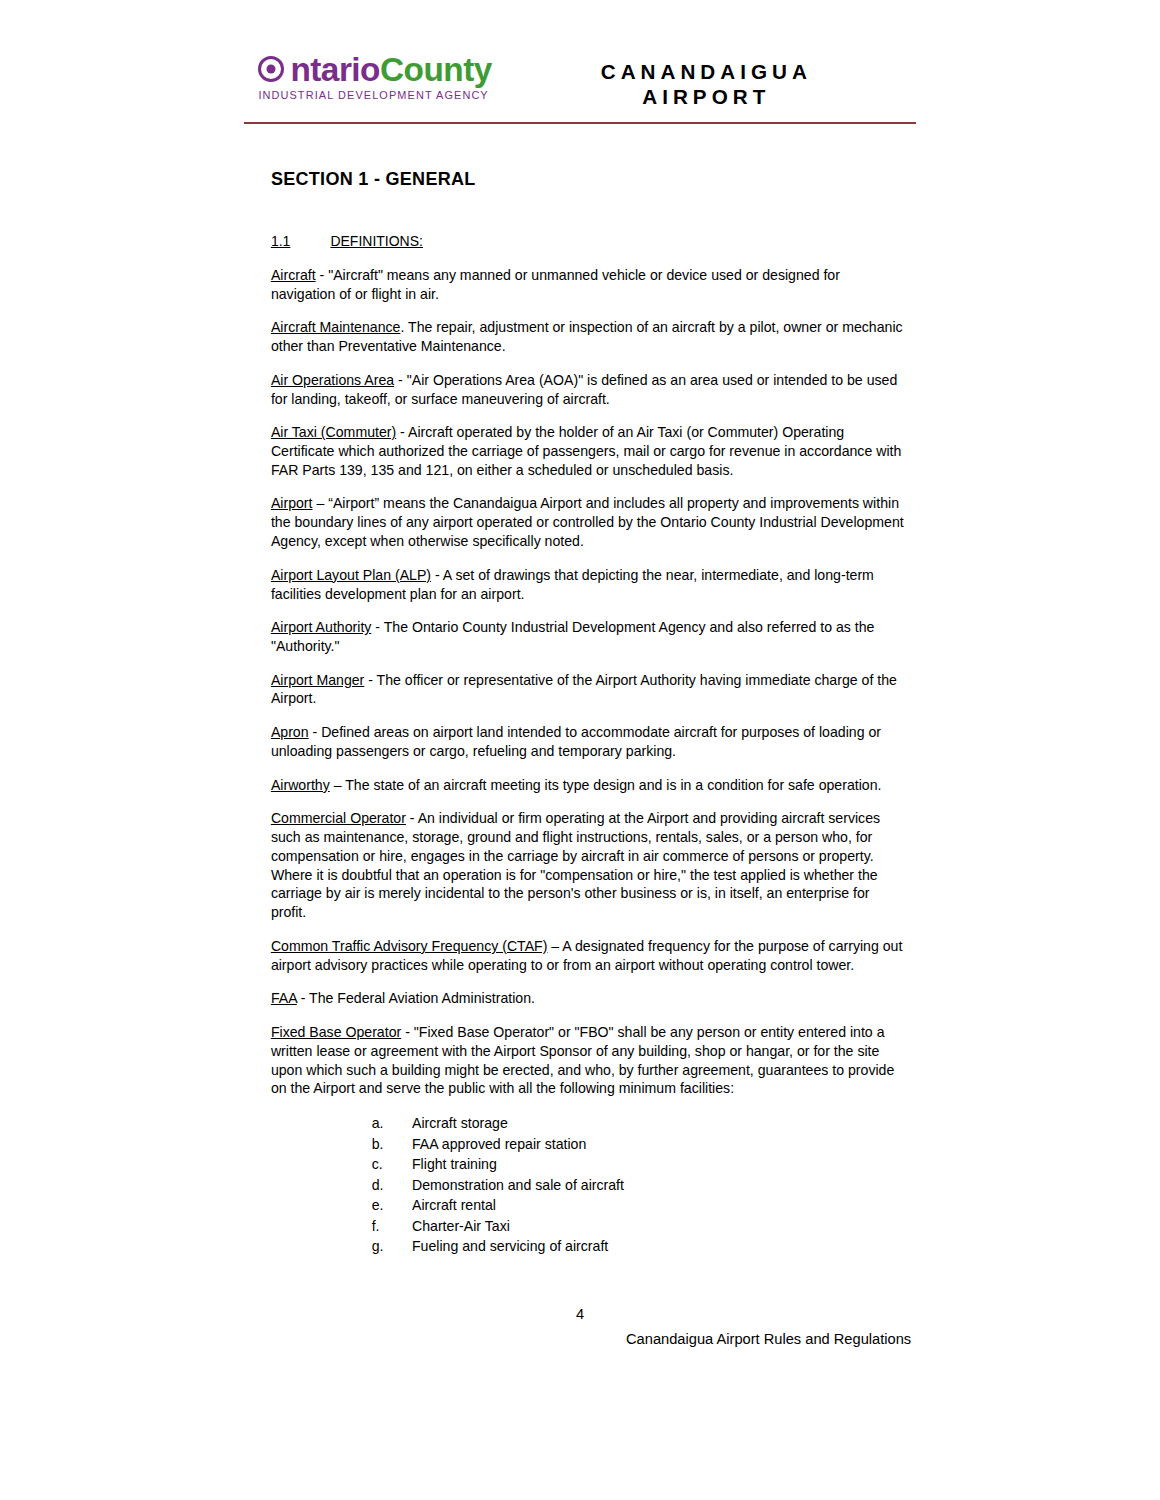ntario County
Industrial Development Agency
CANANDAIGUA
AIRPORT
SECTION 1 - GENERAL
1.1 DEFINITIONS:
Aircraft - "Aircraft" means any manned or unmanned vehicle or device used or designed for navigation of or flight in air.
Aircraft Maintenance. The repair, adjustment or inspection of an aircraft by a pilot, owner or mechanic other than Preventative Maintenance.
Air Operations Area - "Air Operations Area (AOA)" is defined as an area used or intended to be used for landing, takeoff, or surface maneuvering of aircraft.
Air Taxi (Commuter) - Aircraft operated by the holder of an Air Taxi (or Commuter) Operating Certificate which authorized the carriage of passengers, mail or cargo for revenue in accordance with FAR Parts 139, 135 and 121, on either a scheduled or unscheduled basis.
Airport – “Airport” means the Canandaigua Airport and includes all property and improvements within the boundary lines of any airport operated or controlled by the Ontario County Industrial Development Agency, except when otherwise specifically noted.
Airport Layout Plan (ALP) - A set of drawings that depicting the near, intermediate, and long-term facilities development plan for an airport.
Airport Authority - The Ontario County Industrial Development Agency and also referred to as the "Authority."
Airport Manger - The officer or representative of the Airport Authority having immediate charge of the Airport.
Apron - Defined areas on airport land intended to accommodate aircraft for purposes of loading or unloading passengers or cargo, refueling and temporary parking.
Airworthy – The state of an aircraft meeting its type design and is in a condition for safe operation.
Commercial Operator - An individual or firm operating at the Airport and providing aircraft services such as maintenance, storage, ground and flight instructions, rentals, sales, or a person who, for compensation or hire, engages in the carriage by aircraft in air commerce of persons or property. Where it is doubtful that an operation is for "compensation or hire," the test applied is whether the carriage by air is merely incidental to the person's other business or is, in itself, an enterprise for profit.
Common Traffic Advisory Frequency (CTAF) – A designated frequency for the purpose of carrying out airport advisory practices while operating to or from an airport without operating control tower.
FAA - The Federal Aviation Administration.
Fixed Base Operator - "Fixed Base Operator" or "FBO" shall be any person or entity entered into a written lease or agreement with the Airport Sponsor of any building, shop or hangar, or for the site upon which such a building might be erected, and who, by further agreement, guarantees to provide on the Airport and serve the public with all the following minimum facilities:
a. Aircraft storage
b. FAA approved repair station
c. Flight training
d. Demonstration and sale of aircraft
e. Aircraft rental
f. Charter-Air Taxi
g. Fueling and servicing of aircraft
4
Canandaigua Airport Rules and Regulations